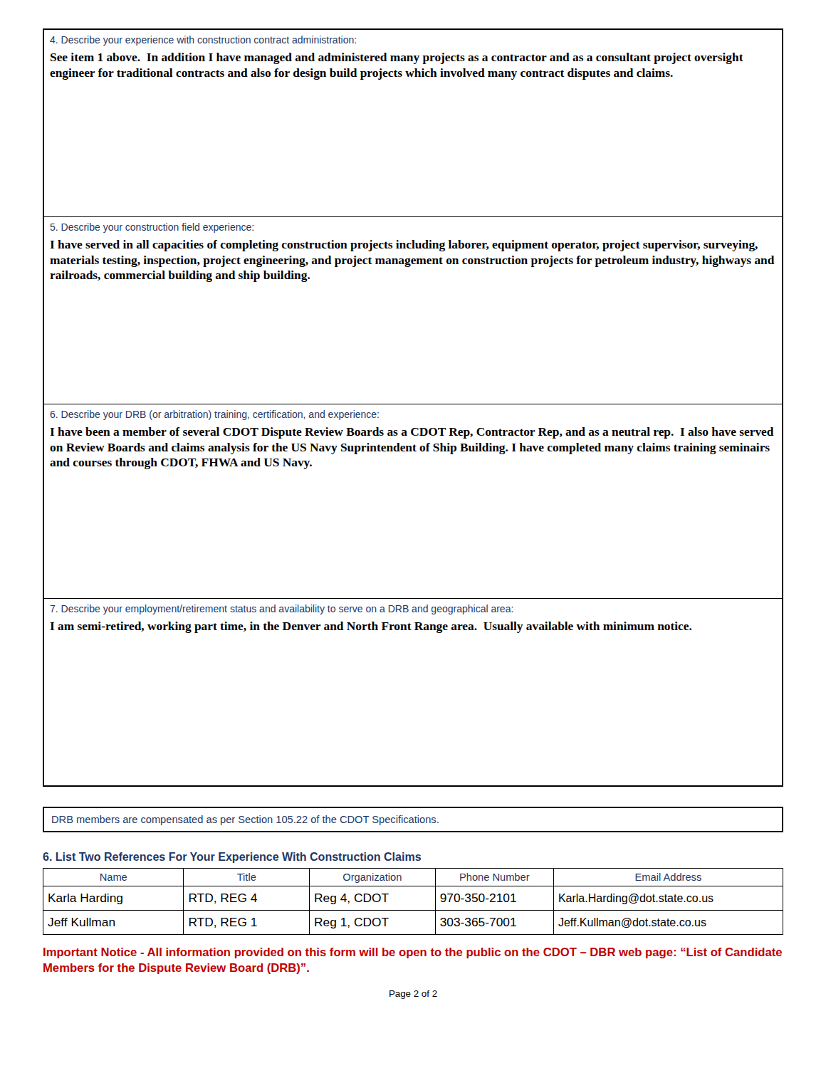| 4. Describe your experience with construction contract administration: See item 1 above. In addition I have managed and administered many projects as a contractor and as a consultant project oversight engineer for traditional contracts and also for design build projects which involved many contract disputes and claims. |
| 5. Describe your construction field experience: I have served in all capacities of completing construction projects including laborer, equipment operator, project supervisor, surveying, materials testing, inspection, project engineering, and project management on construction projects for petroleum industry, highways and railroads, commercial building and ship building. |
| 6. Describe your DRB (or arbitration) training, certification, and experience: I have been a member of several CDOT Dispute Review Boards as a CDOT Rep, Contractor Rep, and as a neutral rep. I also have served on Review Boards and claims analysis for the US Navy Suprintendent of Ship Building. I have completed many claims training seminairs and courses through CDOT, FHWA and US Navy. |
| 7. Describe your employment/retirement status and availability to serve on a DRB and geographical area: I am semi-retired, working part time, in the Denver and North Front Range area. Usually available with minimum notice. |
DRB members are compensated as per Section 105.22 of the CDOT Specifications.
6. List Two References For Your Experience With Construction Claims
| Name | Title | Organization | Phone Number | Email Address |
| --- | --- | --- | --- | --- |
| Karla Harding | RTD, REG 4 | Reg 4, CDOT | 970-350-2101 | Karla.Harding@dot.state.co.us |
| Jeff Kullman | RTD, REG 1 | Reg 1, CDOT | 303-365-7001 | Jeff.Kullman@dot.state.co.us |
Important Notice - All information provided on this form will be open to the public on the CDOT – DBR web page: “List of Candidate Members for the Dispute Review Board (DRB)”.
Page 2 of 2